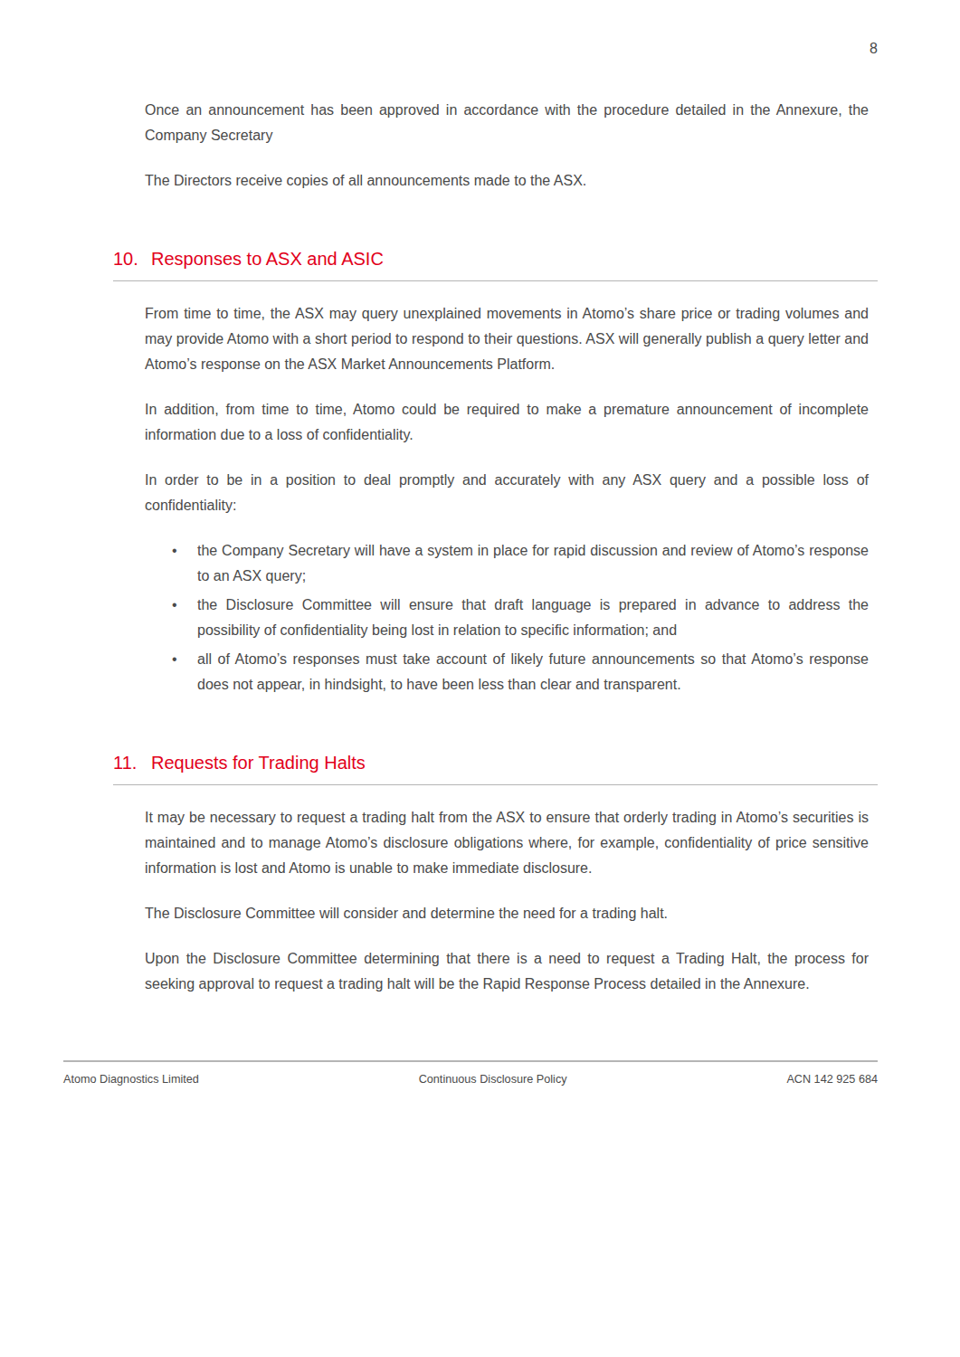8
Once an announcement has been approved in accordance with the procedure detailed in the Annexure, the Company Secretary
The Directors receive copies of all announcements made to the ASX.
10. Responses to ASX and ASIC
From time to time, the ASX may query unexplained movements in Atomo’s share price or trading volumes and may provide Atomo with a short period to respond to their questions. ASX will generally publish a query letter and Atomo’s response on the ASX Market Announcements Platform.
In addition, from time to time, Atomo could be required to make a premature announcement of incomplete information due to a loss of confidentiality.
In order to be in a position to deal promptly and accurately with any ASX query and a possible loss of confidentiality:
the Company Secretary will have a system in place for rapid discussion and review of Atomo’s response to an ASX query;
the Disclosure Committee will ensure that draft language is prepared in advance to address the possibility of confidentiality being lost in relation to specific information; and
all of Atomo’s responses must take account of likely future announcements so that Atomo’s response does not appear, in hindsight, to have been less than clear and transparent.
11. Requests for Trading Halts
It may be necessary to request a trading halt from the ASX to ensure that orderly trading in Atomo’s securities is maintained and to manage Atomo’s disclosure obligations where, for example, confidentiality of price sensitive information is lost and Atomo is unable to make immediate disclosure.
The Disclosure Committee will consider and determine the need for a trading halt.
Upon the Disclosure Committee determining that there is a need to request a Trading Halt, the process for seeking approval to request a trading halt will be the Rapid Response Process detailed in the Annexure.
Atomo Diagnostics Limited Continuous Disclosure Policy ACN 142 925 684